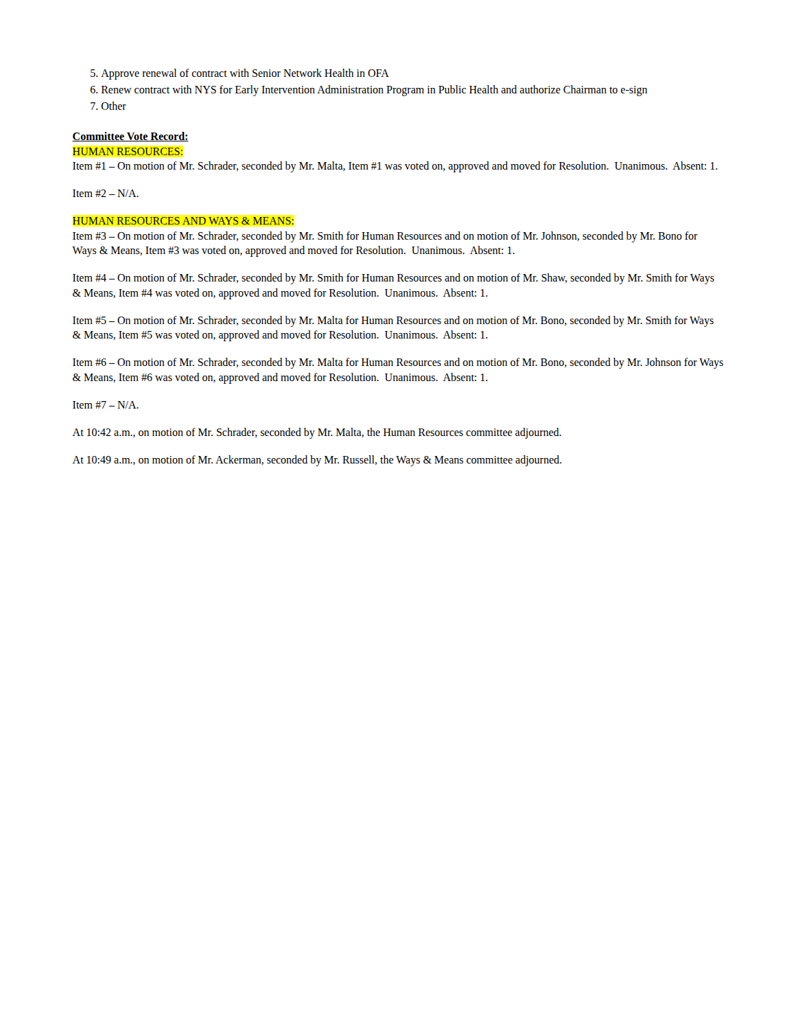Approve renewal of contract with Senior Network Health in OFA
Renew contract with NYS for Early Intervention Administration Program in Public Health and authorize Chairman to e-sign
Other
Committee Vote Record:
HUMAN RESOURCES:
Item #1 – On motion of Mr. Schrader, seconded by Mr. Malta, Item #1 was voted on, approved and moved for Resolution. Unanimous. Absent: 1.
Item #2 – N/A.
HUMAN RESOURCES AND WAYS & MEANS:
Item #3 – On motion of Mr. Schrader, seconded by Mr. Smith for Human Resources and on motion of Mr. Johnson, seconded by Mr. Bono for Ways & Means, Item #3 was voted on, approved and moved for Resolution. Unanimous. Absent: 1.
Item #4 – On motion of Mr. Schrader, seconded by Mr. Smith for Human Resources and on motion of Mr. Shaw, seconded by Mr. Smith for Ways & Means, Item #4 was voted on, approved and moved for Resolution. Unanimous. Absent: 1.
Item #5 – On motion of Mr. Schrader, seconded by Mr. Malta for Human Resources and on motion of Mr. Bono, seconded by Mr. Smith for Ways & Means, Item #5 was voted on, approved and moved for Resolution. Unanimous. Absent: 1.
Item #6 – On motion of Mr. Schrader, seconded by Mr. Malta for Human Resources and on motion of Mr. Bono, seconded by Mr. Johnson for Ways & Means, Item #6 was voted on, approved and moved for Resolution. Unanimous. Absent: 1.
Item #7 – N/A.
At 10:42 a.m., on motion of Mr. Schrader, seconded by Mr. Malta, the Human Resources committee adjourned.
At 10:49 a.m., on motion of Mr. Ackerman, seconded by Mr. Russell, the Ways & Means committee adjourned.